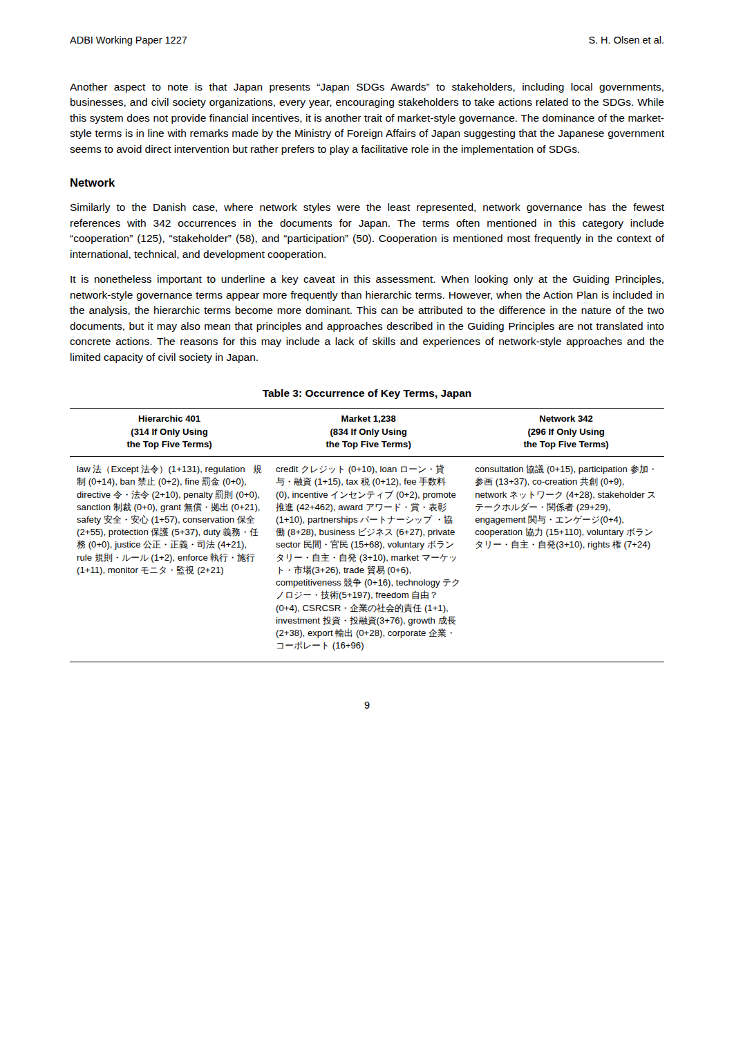ADBI Working Paper 1227
S. H. Olsen et al.
Another aspect to note is that Japan presents “Japan SDGs Awards” to stakeholders, including local governments, businesses, and civil society organizations, every year, encouraging stakeholders to take actions related to the SDGs. While this system does not provide financial incentives, it is another trait of market-style governance. The dominance of the market-style terms is in line with remarks made by the Ministry of Foreign Affairs of Japan suggesting that the Japanese government seems to avoid direct intervention but rather prefers to play a facilitative role in the implementation of SDGs.
Network
Similarly to the Danish case, where network styles were the least represented, network governance has the fewest references with 342 occurrences in the documents for Japan. The terms often mentioned in this category include “cooperation” (125), “stakeholder” (58), and “participation” (50). Cooperation is mentioned most frequently in the context of international, technical, and development cooperation.
It is nonetheless important to underline a key caveat in this assessment. When looking only at the Guiding Principles, network-style governance terms appear more frequently than hierarchic terms. However, when the Action Plan is included in the analysis, the hierarchic terms become more dominant. This can be attributed to the difference in the nature of the two documents, but it may also mean that principles and approaches described in the Guiding Principles are not translated into concrete actions. The reasons for this may include a lack of skills and experiences of network-style approaches and the limited capacity of civil society in Japan.
Table 3: Occurrence of Key Terms, Japan
| Hierarchic 401 (314 If Only Using the Top Five Terms) | Market 1,238 (834 If Only Using the Top Five Terms) | Network 342 (296 If Only Using the Top Five Terms) |
| --- | --- | --- |
| law 法 （Except 法令 ）(1+131), regulation 規制 (0+14), ban 禁止 (0+2), fine 罰金 (0+0), directive 令・法令 (2+10), penalty 罰則 (0+0), sanction 制裁 (0+0), grant 無償・拠出 (0+21), safety 安全・安心 (1+57), conservation 保全 (2+55), protection 保護 (5+37), duty 義務・任務 (0+0), justice 公正・正義・司法 (4+21), rule 規則・ルール (1+2), enforce 執行・施行 (1+11), monitor モニタ・監視 (2+21) | credit クレジット (0+10), loan ローン・貸与・融資 (1+15), tax 税 (0+12), fee 手数料 (0), incentive インセンティブ (0+2), promote 推進 (42+462), award アワード・賞・表彰 (1+10), partnerships パートナーシップ ・協働 (8+28), business ビジネス (6+27), private sector 民間・官民 (15+68), voluntary ボランタリー・自主・自発 (3+10), market マーケット・市場 (3+26), trade 貿易 (0+6), competitiveness 競争 (0+16), technology テクノロジー・技術 (5+197), freedom 自由？ (0+4), CSRCSR ・企業の社会的責任 (1+1), investment 投資・投融資 (3+76), growth 成長 (2+38), export 輸出 (0+28), corporate 企業・コーポレート (16+96) | consultation 協議 (0+15), participation 参加・参画 (13+37), co-creation 共創 (0+9), network ネットワーク (4+28), stakeholder ステークホルダー・関係者 (29+29), engagement 関与・エンゲージ (0+4), cooperation 協力 (15+110), voluntary ボランタリー・自主・自発 (3+10), rights 権 (7+24) |
9